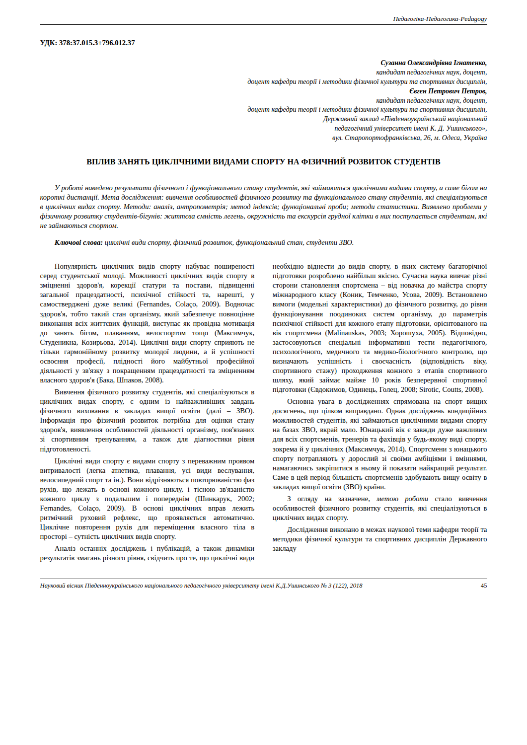Педагогіка-Педагогика-Pedagogy
УДК: 378:37.015.3+796.012.37
Сузанна Олександрівна Ігнатенко,
кандидат педагогічних наук, доцент,
доцент кафедри теорії і методики фізичної культури та спортивних дисциплін,
Євген Петрович Петров,
кандидат педагогічних наук, доцент,
доцент кафедри теорії і методики фізичної культури та спортивних дисциплін,
Державний заклад «Південноукраїнський національний
педагогічний університет імені К. Д. Ушинського»,
вул. Старопортофранківська, 26, м. Одеса, Україна
Вплив занять циклічними видами спорту на фізичний розвиток студентів
У роботі наведено результати фізичного і функціонального стану студентів, які займаються циклічними видами спорту, а саме бігом на короткі дистанції. Мета дослідження: вивчення особливостей фізичного розвитку та функціонального стану студентів, які спеціалізуються в циклічних видах спорту. Методи: аналіз, антропометрія; метод індексів; функціональні проби; методи статистики. Виявлено проблеми у фізичному розвитку студентів-бігунів: життєва ємність легень, окружність та екскурсія грудної клітки в них поступається студентам, які не займаються спортом.
Ключові слова: циклічні види спорту, фізичний розвиток, функціональний стан, студенти ЗВО.
Популярність циклічних видів спорту набуває поширеності серед студентської молоді. Можливості циклічних видів спорту в зміцненні здоров'я, корекції статури та постави, підвищенні загальної працездатності, психічної стійкості та, нарешті, у самостверджені дуже великі (Fernandes, Colaço, 2009). Водночас здоров'я, тобто такий стан організму, який забезпечує повноцінне виконання всіх життєвих функцій, виступає як провідна мотивація до занять бігом, плаванням, велоспортом тощо (Максимчук, Студеникна, Козирьова, 2014). Циклічні види спорту сприяють не тільки гармонійному розвитку молодої людини, а й успішності освоєння професії, плідності його майбутньої професійної діяльності у зв'язку з покращенням працездатності та зміцненням власного здоров'я (Бака, Шпаков, 2008).
Вивчення фізичного розвитку студентів, які спеціалізуються в циклічних видах спорту, є одним із найважливіших завдань фізичного виховання в закладах вищої освіти (далі – ЗВО). Інформація про фізичний розвиток потрібна для оцінки стану здоров'я, виявлення особливостей діяльності організму, пов'язаних зі спортивним тренуванням, а також для діагностики рівня підготовленості.
Циклічні види спорту є видами спорту з переважним проявом витривалості (легка атлетика, плавання, усі види веслування, велосипедний спорт та ін.). Вони відрізняються повторюваністю фаз рухів, що лежать в основі кожного циклу, і тісною зв'язаністю кожного циклу з подальшим і попереднім (Шинкарук, 2002; Fernandes, Colaço, 2009). В основі циклічних вправ лежить ритмічний руховий рефлекс, що проявляється автоматично. Циклічне повторення рухів для переміщення власного тіла в просторі – сутність циклічних видів спорту.
Аналіз останніх досліджень і публікацій, а також динаміки результатів змагань різного рівня, свідчить про те, що циклічні види необхідно віднести до видів спорту, в яких систему багаторічної підготовки розроблено найбільш якісно. Сучасна наука вивчає різні сторони становлення спортсмена – від новачка до майстра спорту міжнародного класу (Коник, Темченко, Усова, 2009). Встановлено вимоги (модельні характеристики) до фізичного розвитку, до рівня функціонування поодиноких систем організму, до параметрів психічної стійкості для кожного етапу підготовки, орієнтованого на вік спортсмена (Malinauskas, 2003; Хорошуха, 2005). Відповідно, застосовуються спеціальні інформативні тести педагогічного, психологічного, медичного та медико-біологічного контролю, що визначають успішність і своєчасність (відповідність віку, спортивного стажу) проходження кожного з етапів спортивного шляху, який займає майже 10 років безперервної спортивної підготовки (Євдокимов, Одинець, Голец, 2008; Sirotic, Coutts, 2008).
Основна увага в дослідженнях спрямована на спорт вищих досягнень, що цілком виправдано. Однак досліджень кондиційних можливостей студентів, які займаються циклічними видами спорту на базах ЗВО, вкрай мало. Юнацький вік є завжди дуже важливим для всіх спортсменів, тренерів та фахівців у будь-якому виді спорту, зокрема й у циклічних (Максимчук, 2014). Спортсмени з юнацького спорту потрапляють у дорослий зі своїми амбіціями і вміннями, намагаючись закріпитися в ньому й показати найкращий результат. Саме в цей період більшість спортсменів здобувають вищу освіту в закладах вищої освіти (ЗВО) країни.
З огляду на зазначене, метою роботи стало вивчення особливостей фізичного розвитку студентів, які спеціалізуються в циклічних видах спорту.
Дослідження виконано в межах наукової теми кафедри теорії та методики фізичної культури та спортивних дисциплін Державного закладу
Науковий вісник Південноукраїнського національного педагогічного університету імені К.Д.Ушинського № 3 (122), 2018 45